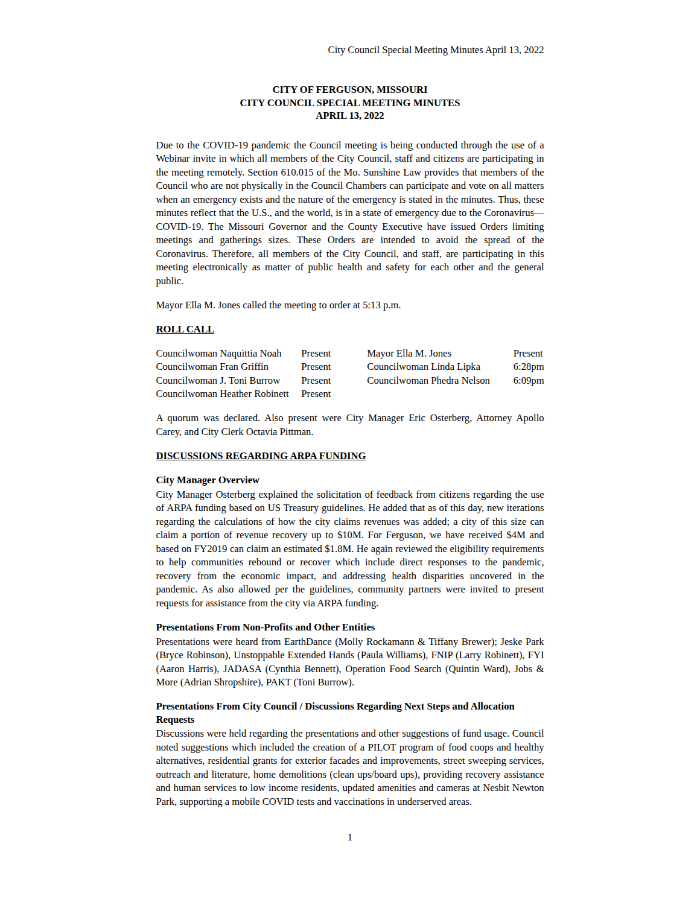City Council Special Meeting Minutes April 13, 2022
CITY OF FERGUSON, MISSOURI
CITY COUNCIL SPECIAL MEETING MINUTES
APRIL 13, 2022
Due to the COVID-19 pandemic the Council meeting is being conducted through the use of a Webinar invite in which all members of the City Council, staff and citizens are participating in the meeting remotely. Section 610.015 of the Mo. Sunshine Law provides that members of the Council who are not physically in the Council Chambers can participate and vote on all matters when an emergency exists and the nature of the emergency is stated in the minutes. Thus, these minutes reflect that the U.S., and the world, is in a state of emergency due to the Coronavirus—COVID-19. The Missouri Governor and the County Executive have issued Orders limiting meetings and gatherings sizes. These Orders are intended to avoid the spread of the Coronavirus. Therefore, all members of the City Council, and staff, are participating in this meeting electronically as matter of public health and safety for each other and the general public.
Mayor Ella M. Jones called the meeting to order at 5:13 p.m.
ROLL CALL
| Councilwoman Naquittia Noah | Present | Mayor Ella M. Jones | Present |
| Councilwoman Fran Griffin | Present | Councilwoman Linda Lipka | 6:28pm |
| Councilwoman J. Toni Burrow | Present | Councilwoman Phedra Nelson | 6:09pm |
| Councilwoman Heather Robinett | Present | | |
A quorum was declared. Also present were City Manager Eric Osterberg, Attorney Apollo Carey, and City Clerk Octavia Pittman.
DISCUSSIONS REGARDING ARPA FUNDING
City Manager Overview
City Manager Osterberg explained the solicitation of feedback from citizens regarding the use of ARPA funding based on US Treasury guidelines. He added that as of this day, new iterations regarding the calculations of how the city claims revenues was added; a city of this size can claim a portion of revenue recovery up to $10M. For Ferguson, we have received $4M and based on FY2019 can claim an estimated $1.8M. He again reviewed the eligibility requirements to help communities rebound or recover which include direct responses to the pandemic, recovery from the economic impact, and addressing health disparities uncovered in the pandemic. As also allowed per the guidelines, community partners were invited to present requests for assistance from the city via ARPA funding.
Presentations From Non-Profits and Other Entities
Presentations were heard from EarthDance (Molly Rockamann & Tiffany Brewer); Jeske Park (Bryce Robinson), Unstoppable Extended Hands (Paula Williams), FNIP (Larry Robinett), FYI (Aaron Harris), JADASA (Cynthia Bennett), Operation Food Search (Quintin Ward), Jobs & More (Adrian Shropshire), PAKT (Toni Burrow).
Presentations From City Council / Discussions Regarding Next Steps and Allocation Requests
Discussions were held regarding the presentations and other suggestions of fund usage. Council noted suggestions which included the creation of a PILOT program of food coops and healthy alternatives, residential grants for exterior facades and improvements, street sweeping services, outreach and literature, home demolitions (clean ups/board ups), providing recovery assistance and human services to low income residents, updated amenities and cameras at Nesbit Newton Park, supporting a mobile COVID tests and vaccinations in underserved areas.
1